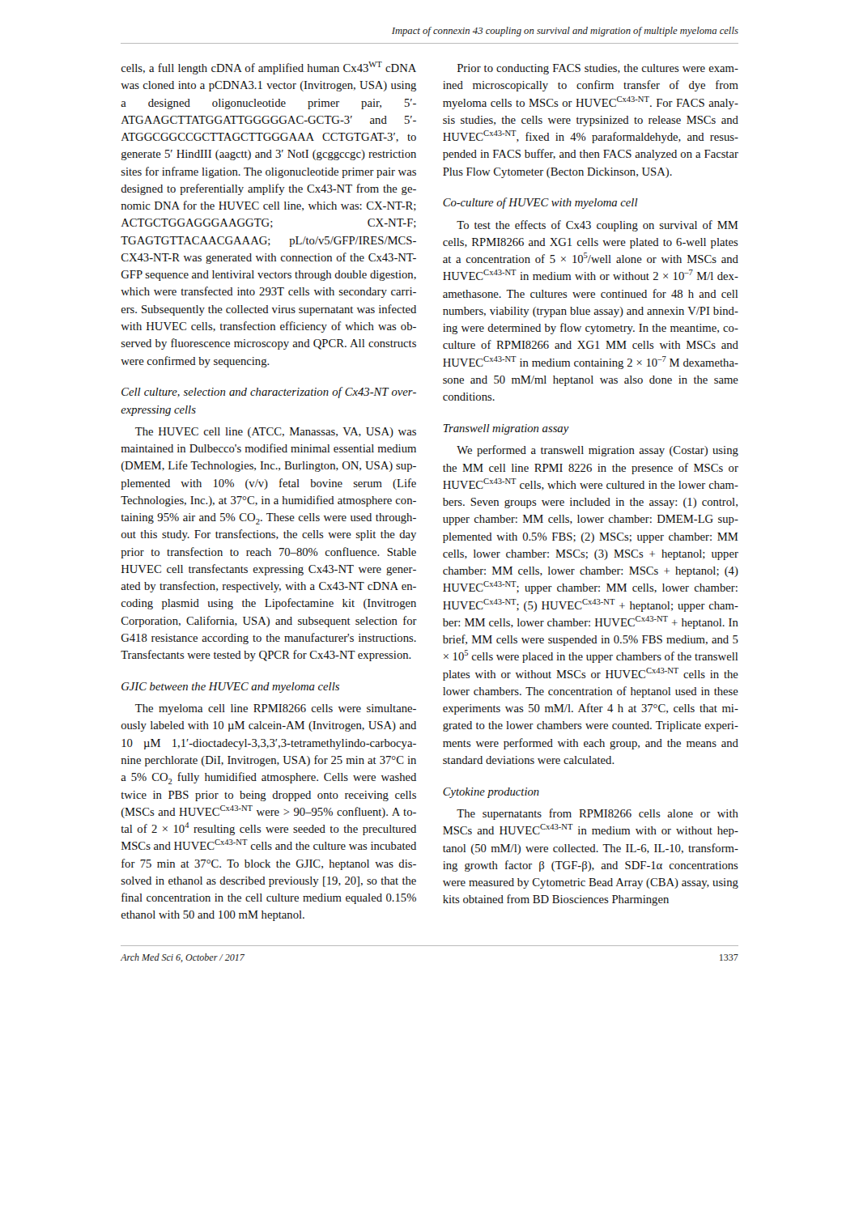Impact of connexin 43 coupling on survival and migration of multiple myeloma cells
cells, a full length cDNA of amplified human Cx43WT cDNA was cloned into a pCDNA3.1 vector (Invitrogen, USA) using a designed oligonucleotide primer pair, 5′-ATGAAGCTTATGGATTGGGGGAC-GCTG-3′ and 5′-ATGGCGGCCGCTTAGCTTGGGAAA CCTGTGAT-3′, to generate 5′ HindIII (aagctt) and 3′ NotI (gcggccgc) restriction sites for inframe ligation. The oligonucleotide primer pair was designed to preferentially amplify the Cx43-NT from the genomic DNA for the HUVEC cell line, which was: CX-NT-R; ACTGCTGGAGGGAAGGTG; CX-NT-F; TGAGTGTTACAACGAAAG; pL/to/v5/GFP/IRES/MCS-CX43-NT-R was generated with connection of the Cx43-NT-GFP sequence and lentiviral vectors through double digestion, which were transfected into 293T cells with secondary carriers. Subsequently the collected virus supernatant was infected with HUVEC cells, transfection efficiency of which was observed by fluorescence microscopy and QPCR. All constructs were confirmed by sequencing.
Cell culture, selection and characterization of Cx43-NT overexpressing cells
The HUVEC cell line (ATCC, Manassas, VA, USA) was maintained in Dulbecco's modified minimal essential medium (DMEM, Life Technologies, Inc., Burlington, ON, USA) supplemented with 10% (v/v) fetal bovine serum (Life Technologies, Inc.), at 37°C, in a humidified atmosphere containing 95% air and 5% CO2. These cells were used throughout this study. For transfections, the cells were split the day prior to transfection to reach 70–80% confluence. Stable HUVEC cell transfectants expressing Cx43-NT were generated by transfection, respectively, with a Cx43-NT cDNA encoding plasmid using the Lipofectamine kit (Invitrogen Corporation, California, USA) and subsequent selection for G418 resistance according to the manufacturer's instructions. Transfectants were tested by QPCR for Cx43-NT expression.
GJIC between the HUVEC and myeloma cells
The myeloma cell line RPMI8266 cells were simultaneously labeled with 10 µM calcein-AM (Invitrogen, USA) and 10 µM 1,1′-dioctadecyl-3,3,3′,3-tetramethylindo-carbocyanine perchlorate (DiI, Invitrogen, USA) for 25 min at 37°C in a 5% CO2 fully humidified atmosphere. Cells were washed twice in PBS prior to being dropped onto receiving cells (MSCs and HUVECCx43-NT were > 90–95% confluent). A total of 2 × 104 resulting cells were seeded to the precultured MSCs and HUVECCx43-NT cells and the culture was incubated for 75 min at 37°C. To block the GJIC, heptanol was dissolved in ethanol as described previously [19, 20], so that the final concentration in the cell culture medium equaled 0.15% ethanol with 50 and 100 mM heptanol.
Prior to conducting FACS studies, the cultures were examined microscopically to confirm transfer of dye from myeloma cells to MSCs or HUVECCx43-NT. For FACS analysis studies, the cells were trypsinized to release MSCs and HUVECCx43-NT, fixed in 4% paraformaldehyde, and resuspended in FACS buffer, and then FACS analyzed on a Facstar Plus Flow Cytometer (Becton Dickinson, USA).
Co-culture of HUVEC with myeloma cell
To test the effects of Cx43 coupling on survival of MM cells, RPMI8266 and XG1 cells were plated to 6-well plates at a concentration of 5 × 105/well alone or with MSCs and HUVECCx43-NT in medium with or without 2 × 10–7 M/l dexamethasone. The cultures were continued for 48 h and cell numbers, viability (trypan blue assay) and annexin V/PI binding were determined by flow cytometry. In the meantime, co-culture of RPMI8266 and XG1 MM cells with MSCs and HUVECCx43-NT in medium containing 2 × 10–7 M dexamethasone and 50 mM/ml heptanol was also done in the same conditions.
Transwell migration assay
We performed a transwell migration assay (Costar) using the MM cell line RPMI 8226 in the presence of MSCs or HUVECCx43-NT cells, which were cultured in the lower chambers. Seven groups were included in the assay: (1) control, upper chamber: MM cells, lower chamber: DMEM-LG supplemented with 0.5% FBS; (2) MSCs; upper chamber: MM cells, lower chamber: MSCs; (3) MSCs + heptanol; upper chamber: MM cells, lower chamber: MSCs + heptanol; (4) HUVECCx43-NT; upper chamber: MM cells, lower chamber: HUVECCx43-NT; (5) HUVECCx43-NT + heptanol; upper chamber: MM cells, lower chamber: HUVECCx43-NT + heptanol. In brief, MM cells were suspended in 0.5% FBS medium, and 5 × 105 cells were placed in the upper chambers of the transwell plates with or without MSCs or HUVECCx43-NT cells in the lower chambers. The concentration of heptanol used in these experiments was 50 mM/l. After 4 h at 37°C, cells that migrated to the lower chambers were counted. Triplicate experiments were performed with each group, and the means and standard deviations were calculated.
Cytokine production
The supernatants from RPMI8266 cells alone or with MSCs and HUVECCx43-NT in medium with or without heptanol (50 mM/l) were collected. The IL-6, IL-10, transforming growth factor β (TGF-β), and SDF-1α concentrations were measured by Cytometric Bead Array (CBA) assay, using kits obtained from BD Biosciences Pharmingen
Arch Med Sci 6, October / 2017 1337